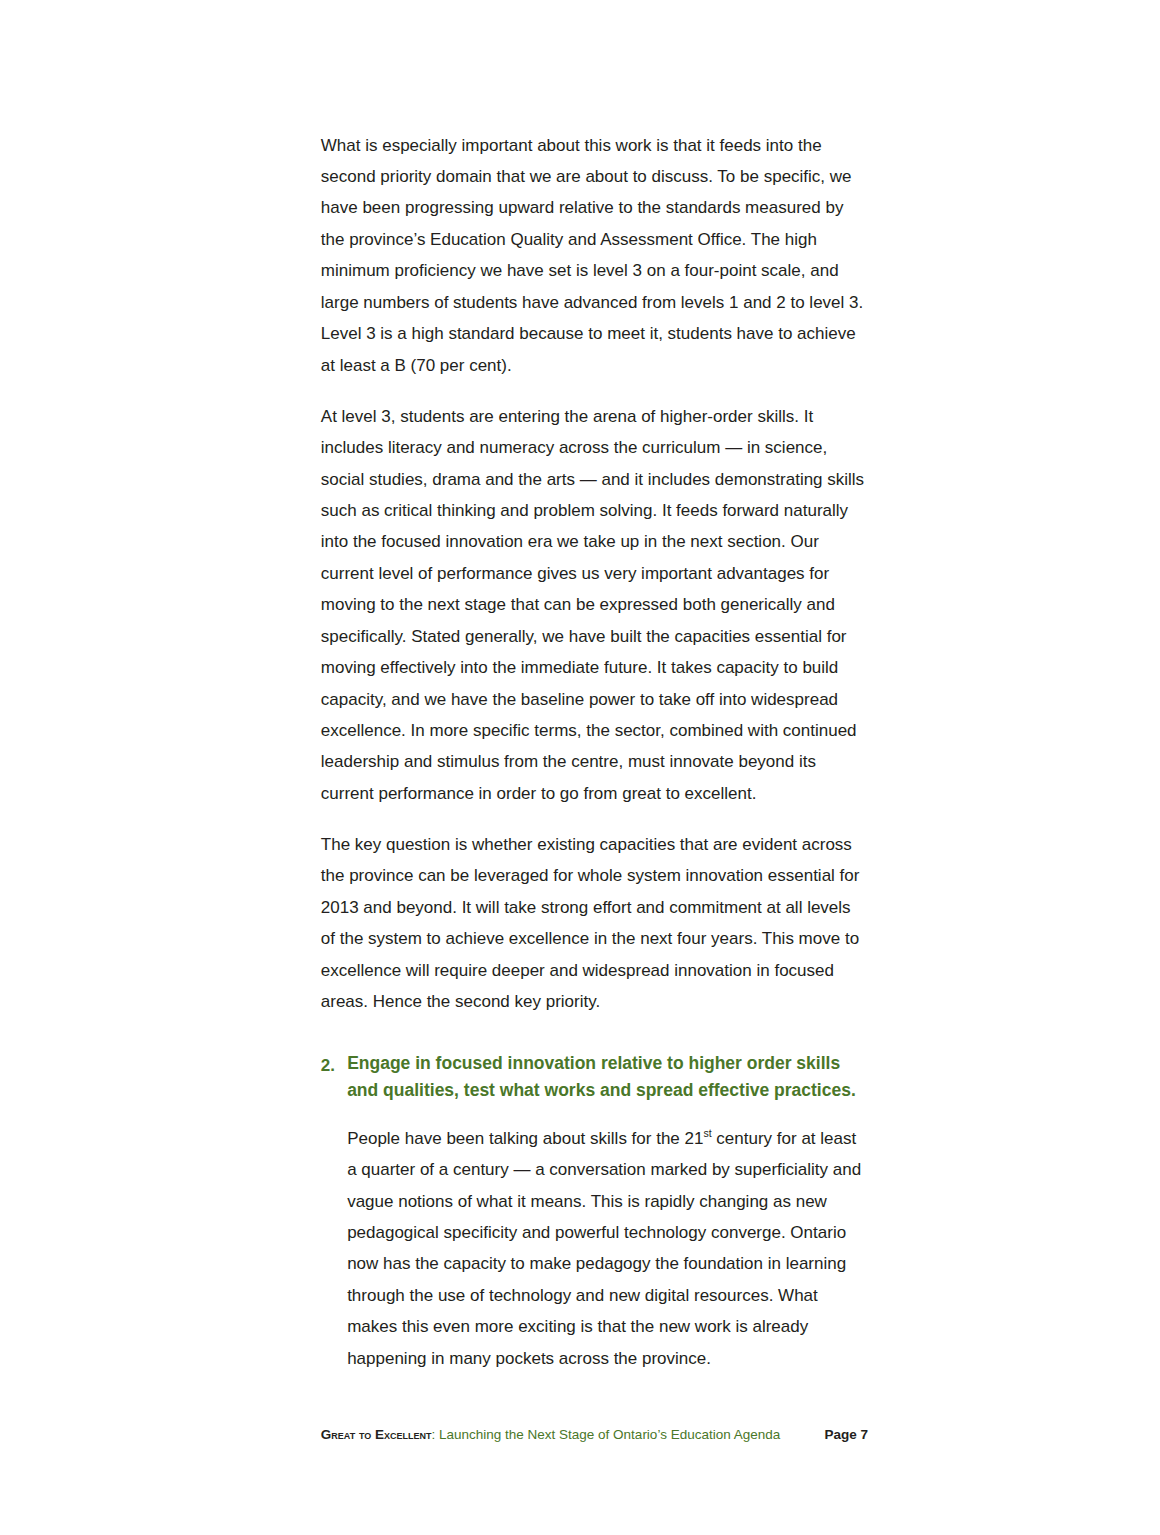What is especially important about this work is that it feeds into the second priority domain that we are about to discuss. To be specific, we have been progressing upward relative to the standards measured by the province’s Education Quality and Assessment Office. The high minimum proficiency we have set is level 3 on a four-point scale, and large numbers of students have advanced from levels 1 and 2 to level 3. Level 3 is a high standard because to meet it, students have to achieve at least a B (70 per cent).
At level 3, students are entering the arena of higher-order skills. It includes literacy and numeracy across the curriculum — in science, social studies, drama and the arts — and it includes demonstrating skills such as critical thinking and problem solving. It feeds forward naturally into the focused innovation era we take up in the next section. Our current level of performance gives us very important advantages for moving to the next stage that can be expressed both generically and specifically. Stated generally, we have built the capacities essential for moving effectively into the immediate future. It takes capacity to build capacity, and we have the baseline power to take off into widespread excellence. In more specific terms, the sector, combined with continued leadership and stimulus from the centre, must innovate beyond its current performance in order to go from great to excellent.
The key question is whether existing capacities that are evident across the province can be leveraged for whole system innovation essential for 2013 and beyond. It will take strong effort and commitment at all levels of the system to achieve excellence in the next four years. This move to excellence will require deeper and widespread innovation in focused areas. Hence the second key priority.
Engage in focused innovation relative to higher order skills and qualities, test what works and spread effective practices.
People have been talking about skills for the 21st century for at least a quarter of a century — a conversation marked by superficiality and vague notions of what it means. This is rapidly changing as new pedagogical specificity and powerful technology converge. Ontario now has the capacity to make pedagogy the foundation in learning through the use of technology and new digital resources. What makes this even more exciting is that the new work is already happening in many pockets across the province.
Great to Excellent: Launching the Next Stage of Ontario’s Education Agenda Page 7